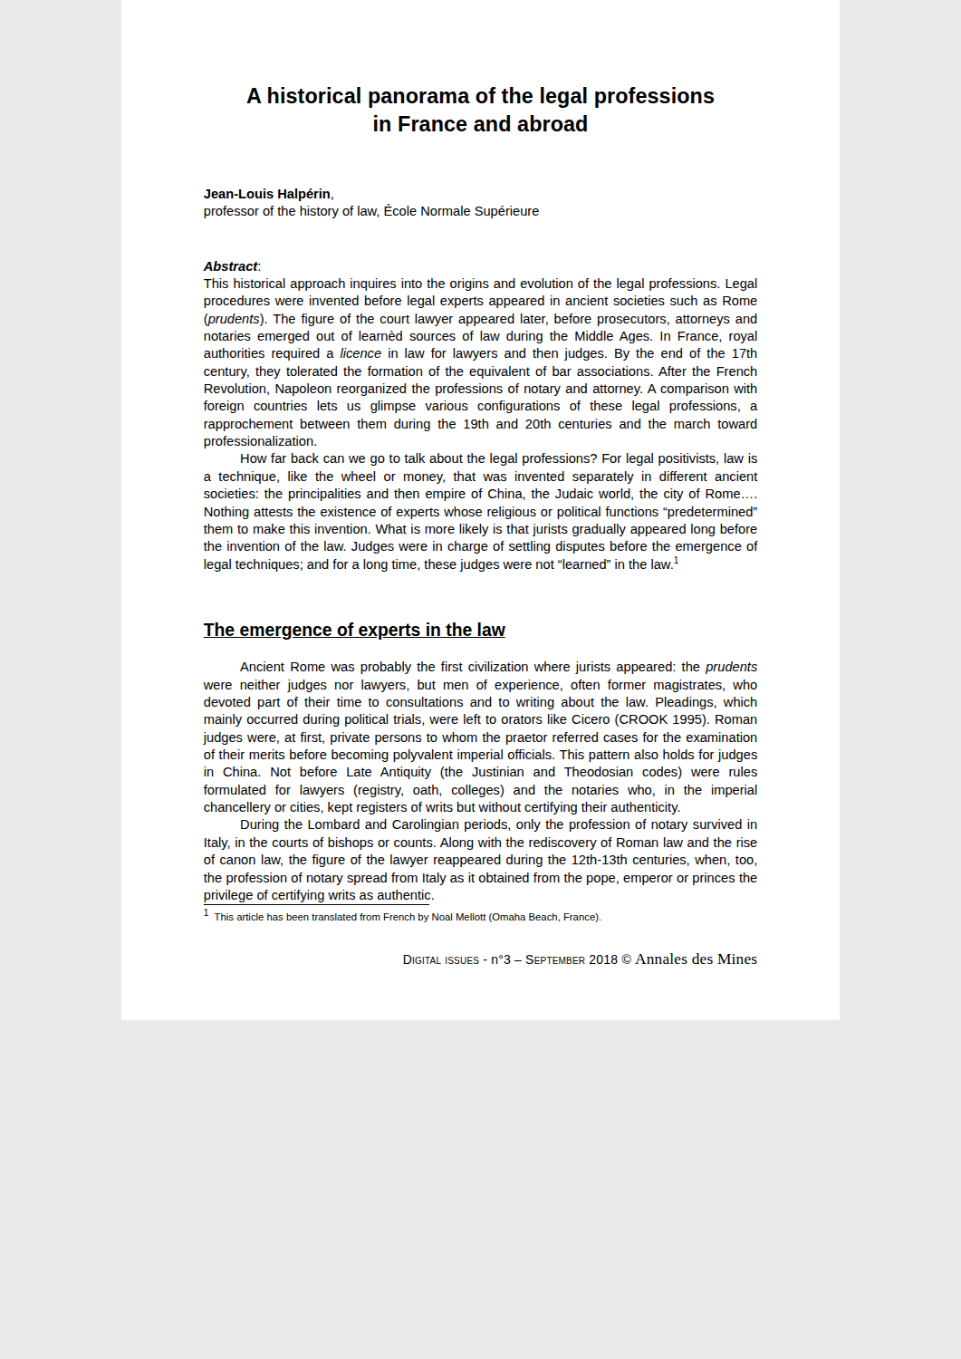A historical panorama of the legal professions
in France and abroad
Jean-Louis Halpérin,
professor of the history of law, École Normale Supérieure
Abstract:
This historical approach inquires into the origins and evolution of the legal professions. Legal procedures were invented before legal experts appeared in ancient societies such as Rome (prudents). The figure of the court lawyer appeared later, before prosecutors, attorneys and notaries emerged out of learnèd sources of law during the Middle Ages. In France, royal authorities required a licence in law for lawyers and then judges. By the end of the 17th century, they tolerated the formation of the equivalent of bar associations. After the French Revolution, Napoleon reorganized the professions of notary and attorney. A comparison with foreign countries lets us glimpse various configurations of these legal professions, a rapprochement between them during the 19th and 20th centuries and the march toward professionalization.
How far back can we go to talk about the legal professions? For legal positivists, law is a technique, like the wheel or money, that was invented separately in different ancient societies: the principalities and then empire of China, the Judaic world, the city of Rome…. Nothing attests the existence of experts whose religious or political functions “predetermined” them to make this invention. What is more likely is that jurists gradually appeared long before the invention of the law. Judges were in charge of settling disputes before the emergence of legal techniques; and for a long time, these judges were not “learned” in the law.1
The emergence of experts in the law
Ancient Rome was probably the first civilization where jurists appeared: the prudents were neither judges nor lawyers, but men of experience, often former magistrates, who devoted part of their time to consultations and to writing about the law. Pleadings, which mainly occurred during political trials, were left to orators like Cicero (CROOK 1995). Roman judges were, at first, private persons to whom the praetor referred cases for the examination of their merits before becoming polyvalent imperial officials. This pattern also holds for judges in China. Not before Late Antiquity (the Justinian and Theodosian codes) were rules formulated for lawyers (registry, oath, colleges) and the notaries who, in the imperial chancellery or cities, kept registers of writs but without certifying their authenticity.
During the Lombard and Carolingian periods, only the profession of notary survived in Italy, in the courts of bishops or counts. Along with the rediscovery of Roman law and the rise of canon law, the figure of the lawyer reappeared during the 12th-13th centuries, when, too, the profession of notary spread from Italy as it obtained from the pope, emperor or princes the privilege of certifying writs as authentic.
1 This article has been translated from French by Noal Mellott (Omaha Beach, France).
Digital issues - n°3 – September 2018 © Annales des Mines